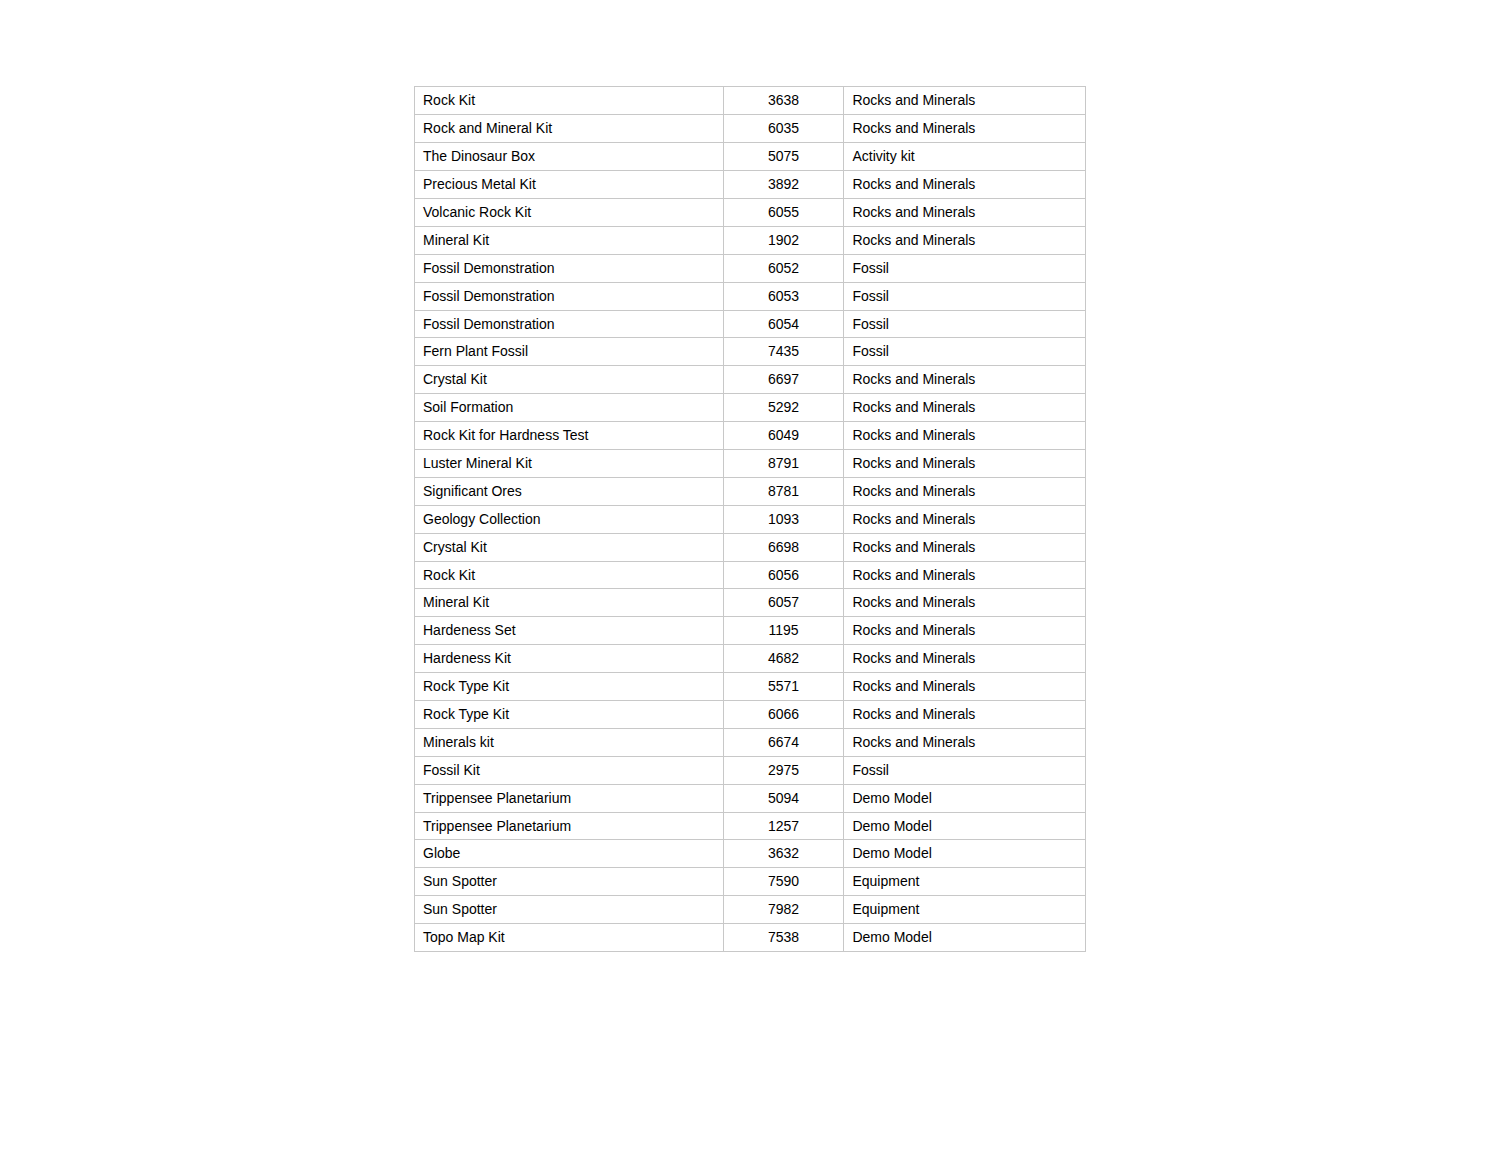| Rock Kit | 3638 | Rocks and Minerals |
| Rock and Mineral Kit | 6035 | Rocks and Minerals |
| The Dinosaur Box | 5075 | Activity kit |
| Precious Metal Kit | 3892 | Rocks and Minerals |
| Volcanic Rock Kit | 6055 | Rocks and Minerals |
| Mineral Kit | 1902 | Rocks and Minerals |
| Fossil Demonstration | 6052 | Fossil |
| Fossil Demonstration | 6053 | Fossil |
| Fossil Demonstration | 6054 | Fossil |
| Fern Plant Fossil | 7435 | Fossil |
| Crystal Kit | 6697 | Rocks and Minerals |
| Soil Formation | 5292 | Rocks and Minerals |
| Rock Kit for Hardness Test | 6049 | Rocks and Minerals |
| Luster Mineral Kit | 8791 | Rocks and Minerals |
| Significant Ores | 8781 | Rocks and Minerals |
| Geology Collection | 1093 | Rocks and Minerals |
| Crystal Kit | 6698 | Rocks and Minerals |
| Rock Kit | 6056 | Rocks and Minerals |
| Mineral Kit | 6057 | Rocks and Minerals |
| Hardeness Set | 1195 | Rocks and Minerals |
| Hardeness Kit | 4682 | Rocks and Minerals |
| Rock Type Kit | 5571 | Rocks and Minerals |
| Rock Type Kit | 6066 | Rocks and Minerals |
| Minerals kit | 6674 | Rocks and Minerals |
| Fossil Kit | 2975 | Fossil |
| Trippensee Planetarium | 5094 | Demo Model |
| Trippensee Planetarium | 1257 | Demo Model |
| Globe | 3632 | Demo Model |
| Sun Spotter | 7590 | Equipment |
| Sun Spotter | 7982 | Equipment |
| Topo Map Kit | 7538 | Demo Model |